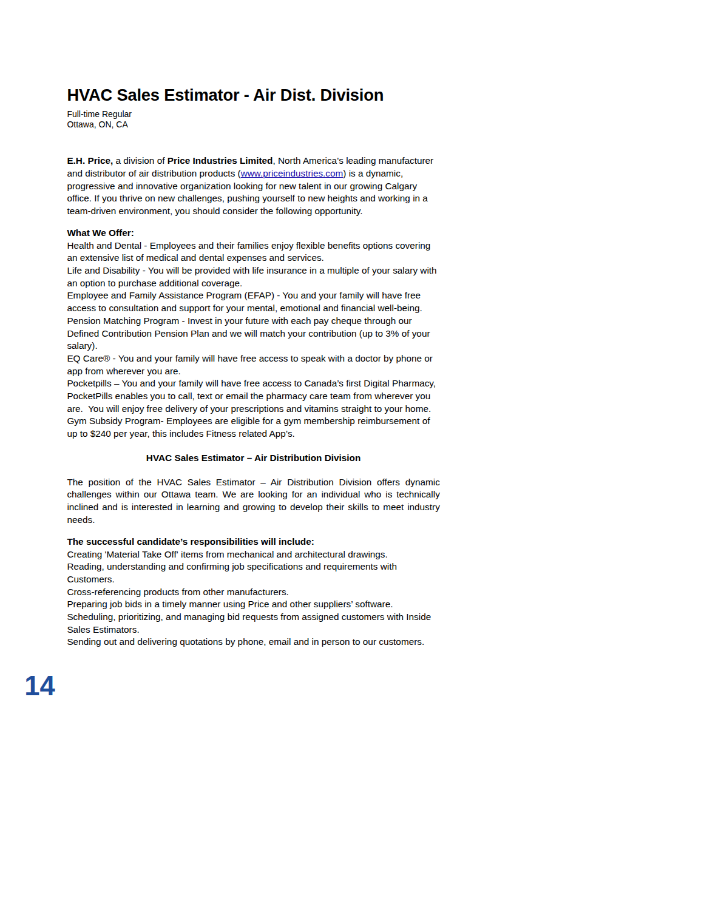HVAC Sales Estimator - Air Dist. Division
Full-time Regular
Ottawa, ON, CA
E.H. Price, a division of Price Industries Limited, North America’s leading manufacturer and distributor of air distribution products (www.priceindustries.com) is a dynamic, progressive and innovative organization looking for new talent in our growing Calgary office. If you thrive on new challenges, pushing yourself to new heights and working in a team-driven environment, you should consider the following opportunity.
What We Offer:
Health and Dental - Employees and their families enjoy flexible benefits options covering an extensive list of medical and dental expenses and services.
Life and Disability - You will be provided with life insurance in a multiple of your salary with an option to purchase additional coverage.
Employee and Family Assistance Program (EFAP) - You and your family will have free access to consultation and support for your mental, emotional and financial well-being.
Pension Matching Program - Invest in your future with each pay cheque through our Defined Contribution Pension Plan and we will match your contribution (up to 3% of your salary).
EQ Care® - You and your family will have free access to speak with a doctor by phone or app from wherever you are.
Pocketpills – You and your family will have free access to Canada’s first Digital Pharmacy, PocketPills enables you to call, text or email the pharmacy care team from wherever you are. You will enjoy free delivery of your prescriptions and vitamins straight to your home.
Gym Subsidy Program- Employees are eligible for a gym membership reimbursement of up to $240 per year, this includes Fitness related App’s.
HVAC Sales Estimator – Air Distribution Division
The position of the HVAC Sales Estimator – Air Distribution Division offers dynamic challenges within our Ottawa team. We are looking for an individual who is technically inclined and is interested in learning and growing to develop their skills to meet industry needs.
The successful candidate’s responsibilities will include:
Creating 'Material Take Off' items from mechanical and architectural drawings.
Reading, understanding and confirming job specifications and requirements with Customers.
Cross-referencing products from other manufacturers.
Preparing job bids in a timely manner using Price and other suppliers’ software.
Scheduling, prioritizing, and managing bid requests from assigned customers with Inside Sales Estimators.
Sending out and delivering quotations by phone, email and in person to our customers.
14